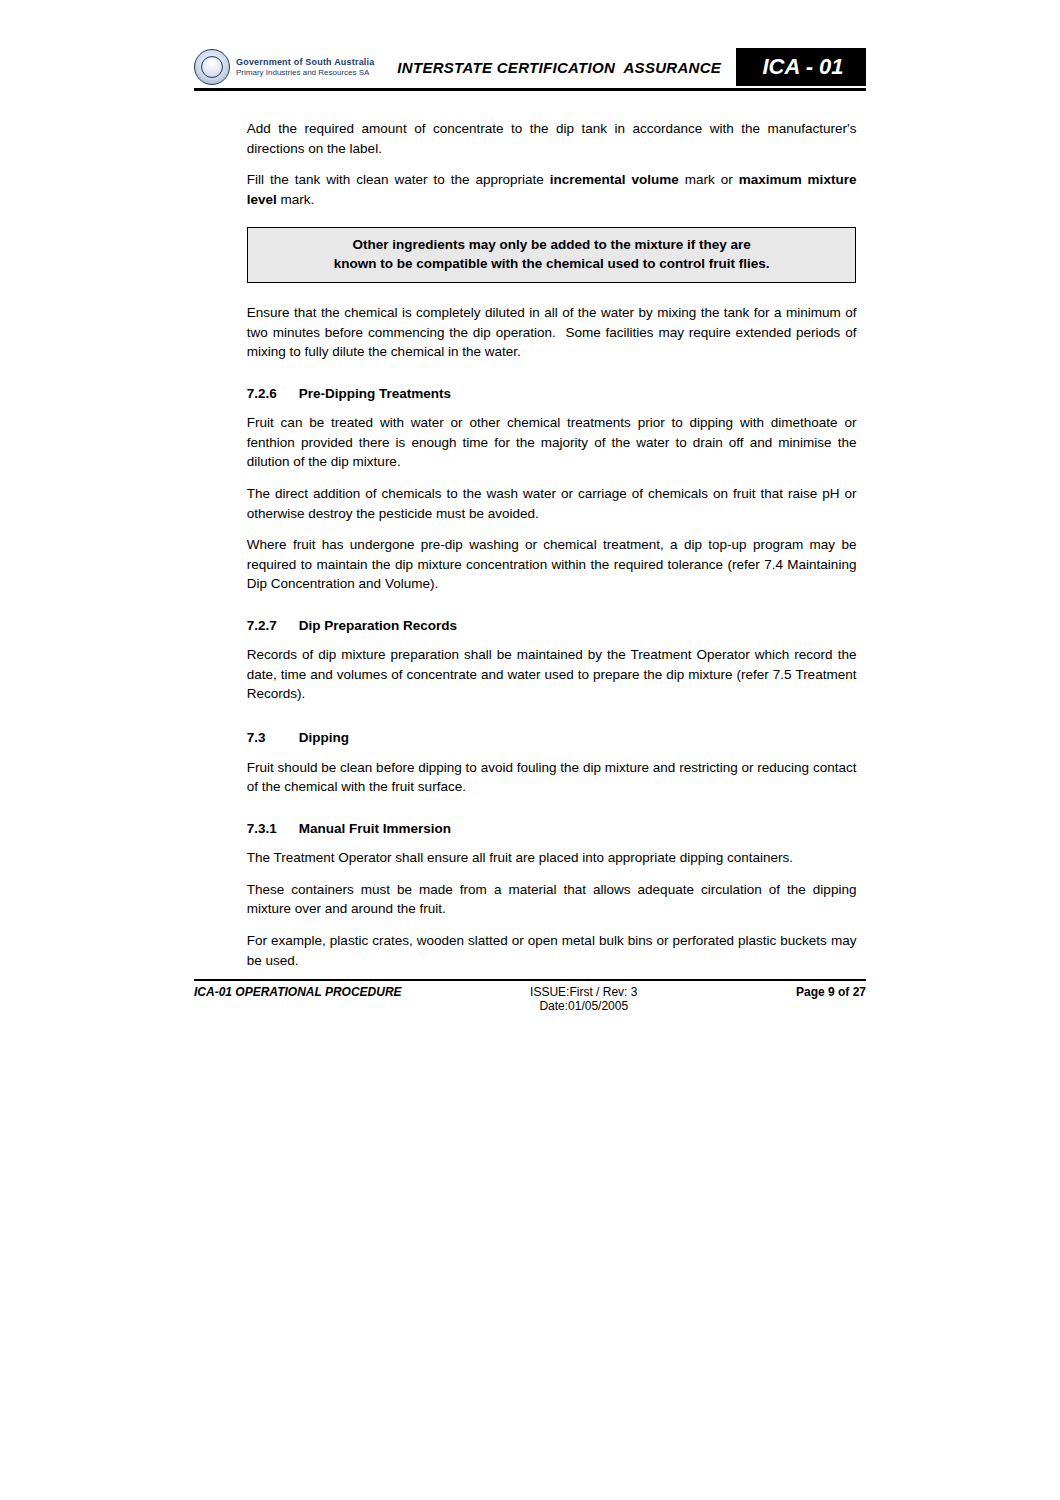Government of South Australia
Primary Industries and Resources SA
INTERSTATE CERTIFICATION ASSURANCE
ICA - 01
Add the required amount of concentrate to the dip tank in accordance with the manufacturer's directions on the label.
Fill the tank with clean water to the appropriate incremental volume mark or maximum mixture level mark.
Other ingredients may only be added to the mixture if they are
known to be compatible with the chemical used to control fruit flies.
Ensure that the chemical is completely diluted in all of the water by mixing the tank for a minimum of two minutes before commencing the dip operation. Some facilities may require extended periods of mixing to fully dilute the chemical in the water.
7.2.6 Pre-Dipping Treatments
Fruit can be treated with water or other chemical treatments prior to dipping with dimethoate or fenthion provided there is enough time for the majority of the water to drain off and minimise the dilution of the dip mixture.
The direct addition of chemicals to the wash water or carriage of chemicals on fruit that raise pH or otherwise destroy the pesticide must be avoided.
Where fruit has undergone pre-dip washing or chemical treatment, a dip top-up program may be required to maintain the dip mixture concentration within the required tolerance (refer 7.4 Maintaining Dip Concentration and Volume).
7.2.7 Dip Preparation Records
Records of dip mixture preparation shall be maintained by the Treatment Operator which record the date, time and volumes of concentrate and water used to prepare the dip mixture (refer 7.5 Treatment Records).
7.3 Dipping
Fruit should be clean before dipping to avoid fouling the dip mixture and restricting or reducing contact of the chemical with the fruit surface.
7.3.1 Manual Fruit Immersion
The Treatment Operator shall ensure all fruit are placed into appropriate dipping containers.
These containers must be made from a material that allows adequate circulation of the dipping mixture over and around the fruit.
For example, plastic crates, wooden slatted or open metal bulk bins or perforated plastic buckets may be used.
ICA-01 OPERATIONAL PROCEDURE
ISSUE:First / Rev: 3
Date:01/05/2005
Page 9 of 27